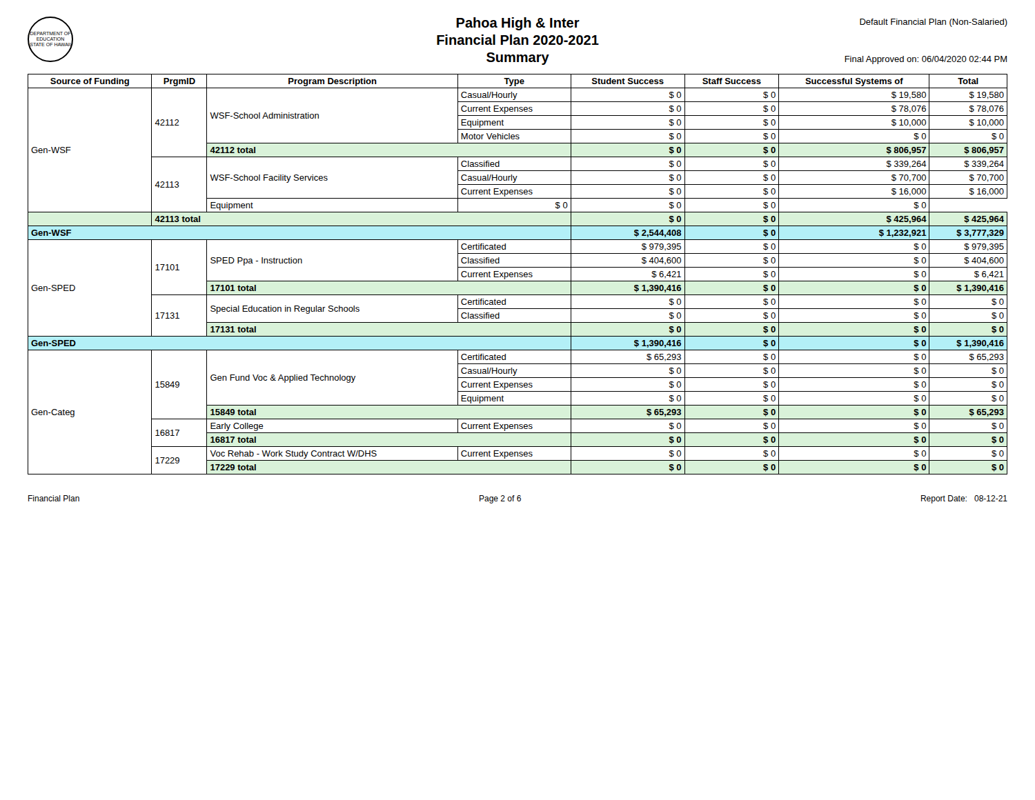DEPARTMENT OF EDUCATION
STATE OF HAWAII
Default Financial Plan (Non-Salaried)
Pahoa High & Inter
Financial Plan 2020-2021
Summary
Final Approved on: 06/04/2020 02:44 PM
| Source of Funding | PrgmID | Program Description | Type | Student Success | Staff Success | Successful Systems of | Total |
| --- | --- | --- | --- | --- | --- | --- | --- |
| Gen-WSF | 42112 | WSF-School Administration | Casual/Hourly | $ 0 | $ 0 | $ 19,580 | $ 19,580 |
| Current Expenses | $ 0 | $ 0 | $ 78,076 | $ 78,076 |
| Equipment | $ 0 | $ 0 | $ 10,000 | $ 10,000 |
| Motor Vehicles | $ 0 | $ 0 | $ 0 | $ 0 |
| 42112 total | $ 0 | $ 0 | $ 806,957 | $ 806,957 |
| 42113 | WSF-School Facility Services | Classified | $ 0 | $ 0 | $ 339,264 | $ 339,264 |
| Casual/Hourly | $ 0 | $ 0 | $ 70,700 | $ 70,700 |
| Current Expenses | $ 0 | $ 0 | $ 16,000 | $ 16,000 |
| Equipment | $ 0 | $ 0 | $ 0 | $ 0 |
| | 42113 total | $ 0 | $ 0 | $ 425,964 | $ 425,964 |
| Gen-WSF | $ 2,544,408 | $ 0 | $ 1,232,921 | $ 3,777,329 |
| Gen-SPED | 17101 | SPED Ppa - Instruction | Certificated | $ 979,395 | $ 0 | $ 0 | $ 979,395 |
| Classified | $ 404,600 | $ 0 | $ 0 | $ 404,600 |
| Current Expenses | $ 6,421 | $ 0 | $ 0 | $ 6,421 |
| 17101 total | $ 1,390,416 | $ 0 | $ 0 | $ 1,390,416 |
| 17131 | Special Education in Regular Schools | Certificated | $ 0 | $ 0 | $ 0 | $ 0 |
| Classified | $ 0 | $ 0 | $ 0 | $ 0 |
| 17131 total | $ 0 | $ 0 | $ 0 | $ 0 |
| Gen-SPED | $ 1,390,416 | $ 0 | $ 0 | $ 1,390,416 |
| Gen-Categ | 15849 | Gen Fund Voc & Applied Technology | Certificated | $ 65,293 | $ 0 | $ 0 | $ 65,293 |
| Casual/Hourly | $ 0 | $ 0 | $ 0 | $ 0 |
| Current Expenses | $ 0 | $ 0 | $ 0 | $ 0 |
| Equipment | $ 0 | $ 0 | $ 0 | $ 0 |
| 15849 total | $ 65,293 | $ 0 | $ 0 | $ 65,293 |
| 16817 | Early College | Current Expenses | $ 0 | $ 0 | $ 0 | $ 0 |
| 16817 total | $ 0 | $ 0 | $ 0 | $ 0 |
| 17229 | Voc Rehab - Work Study Contract W/DHS | Current Expenses | $ 0 | $ 0 | $ 0 | $ 0 |
| 17229 total | $ 0 | $ 0 | $ 0 | $ 0 |
Financial Plan Page 2 of 6 Report Date: 08-12-21